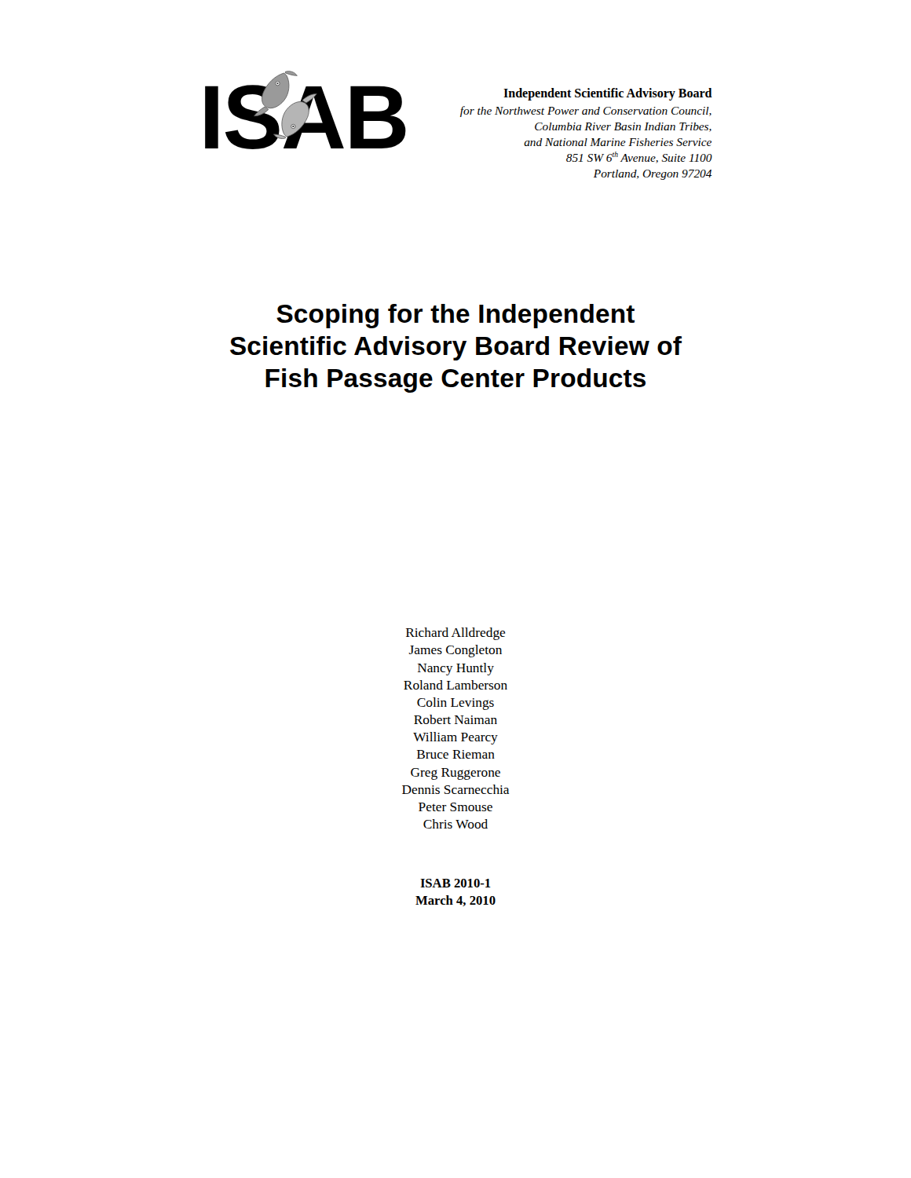ISAB
Independent Scientific Advisory Board for the Northwest Power and Conservation Council, Columbia River Basin Indian Tribes, and National Marine Fisheries Service 851 SW 6th Avenue, Suite 1100 Portland, Oregon 97204
Scoping for the Independent Scientific Advisory Board Review of
Fish Passage Center Products
Richard Alldredge
James Congleton
Nancy Huntly
Roland Lamberson
Colin Levings
Robert Naiman
William Pearcy
Bruce Rieman
Greg Ruggerone
Dennis Scarnecchia
Peter Smouse
Chris Wood
ISAB 2010-1
March 4, 2010